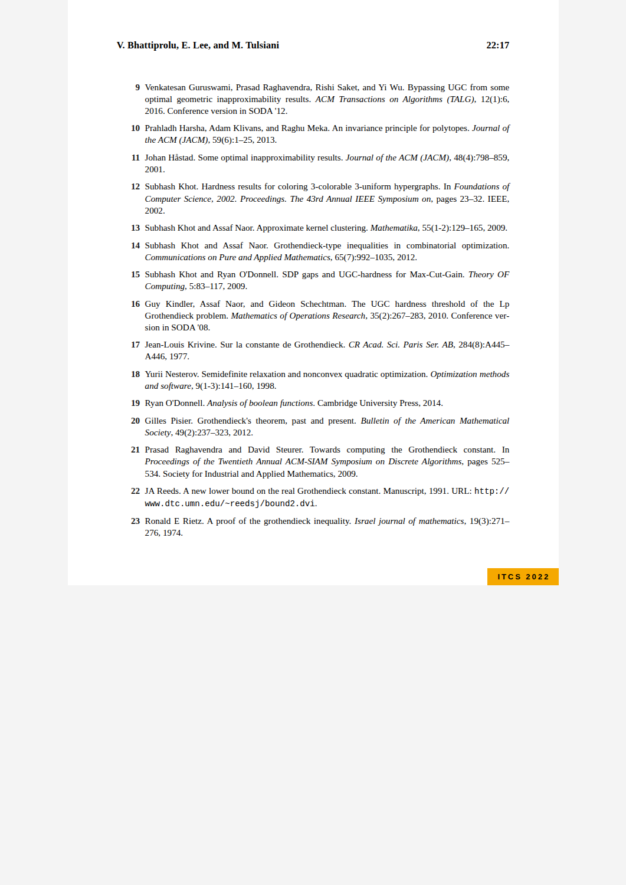V. Bhattiprolu, E. Lee, and M. Tulsiani 22:17
9 Venkatesan Guruswami, Prasad Raghavendra, Rishi Saket, and Yi Wu. Bypassing UGC from some optimal geometric inapproximability results. ACM Transactions on Algorithms (TALG), 12(1):6, 2016. Conference version in SODA '12.
10 Prahladh Harsha, Adam Klivans, and Raghu Meka. An invariance principle for polytopes. Journal of the ACM (JACM), 59(6):1–25, 2013.
11 Johan Håstad. Some optimal inapproximability results. Journal of the ACM (JACM), 48(4):798–859, 2001.
12 Subhash Khot. Hardness results for coloring 3-colorable 3-uniform hypergraphs. In Foundations of Computer Science, 2002. Proceedings. The 43rd Annual IEEE Symposium on, pages 23–32. IEEE, 2002.
13 Subhash Khot and Assaf Naor. Approximate kernel clustering. Mathematika, 55(1-2):129–165, 2009.
14 Subhash Khot and Assaf Naor. Grothendieck-type inequalities in combinatorial optimization. Communications on Pure and Applied Mathematics, 65(7):992–1035, 2012.
15 Subhash Khot and Ryan O'Donnell. SDP gaps and UGC-hardness for Max-Cut-Gain. Theory OF Computing, 5:83–117, 2009.
16 Guy Kindler, Assaf Naor, and Gideon Schechtman. The UGC hardness threshold of the Lp Grothendieck problem. Mathematics of Operations Research, 35(2):267–283, 2010. Conference version in SODA '08.
17 Jean-Louis Krivine. Sur la constante de Grothendieck. CR Acad. Sci. Paris Ser. AB, 284(8):A445–A446, 1977.
18 Yurii Nesterov. Semidefinite relaxation and nonconvex quadratic optimization. Optimization methods and software, 9(1-3):141–160, 1998.
19 Ryan O'Donnell. Analysis of boolean functions. Cambridge University Press, 2014.
20 Gilles Pisier. Grothendieck's theorem, past and present. Bulletin of the American Mathematical Society, 49(2):237–323, 2012.
21 Prasad Raghavendra and David Steurer. Towards computing the Grothendieck constant. In Proceedings of the Twentieth Annual ACM-SIAM Symposium on Discrete Algorithms, pages 525–534. Society for Industrial and Applied Mathematics, 2009.
22 JA Reeds. A new lower bound on the real Grothendieck constant. Manuscript, 1991. URL: http://www.dtc.umn.edu/~reedsj/bound2.dvi.
23 Ronald E Rietz. A proof of the grothendieck inequality. Israel journal of mathematics, 19(3):271–276, 1974.
ITCS 2022